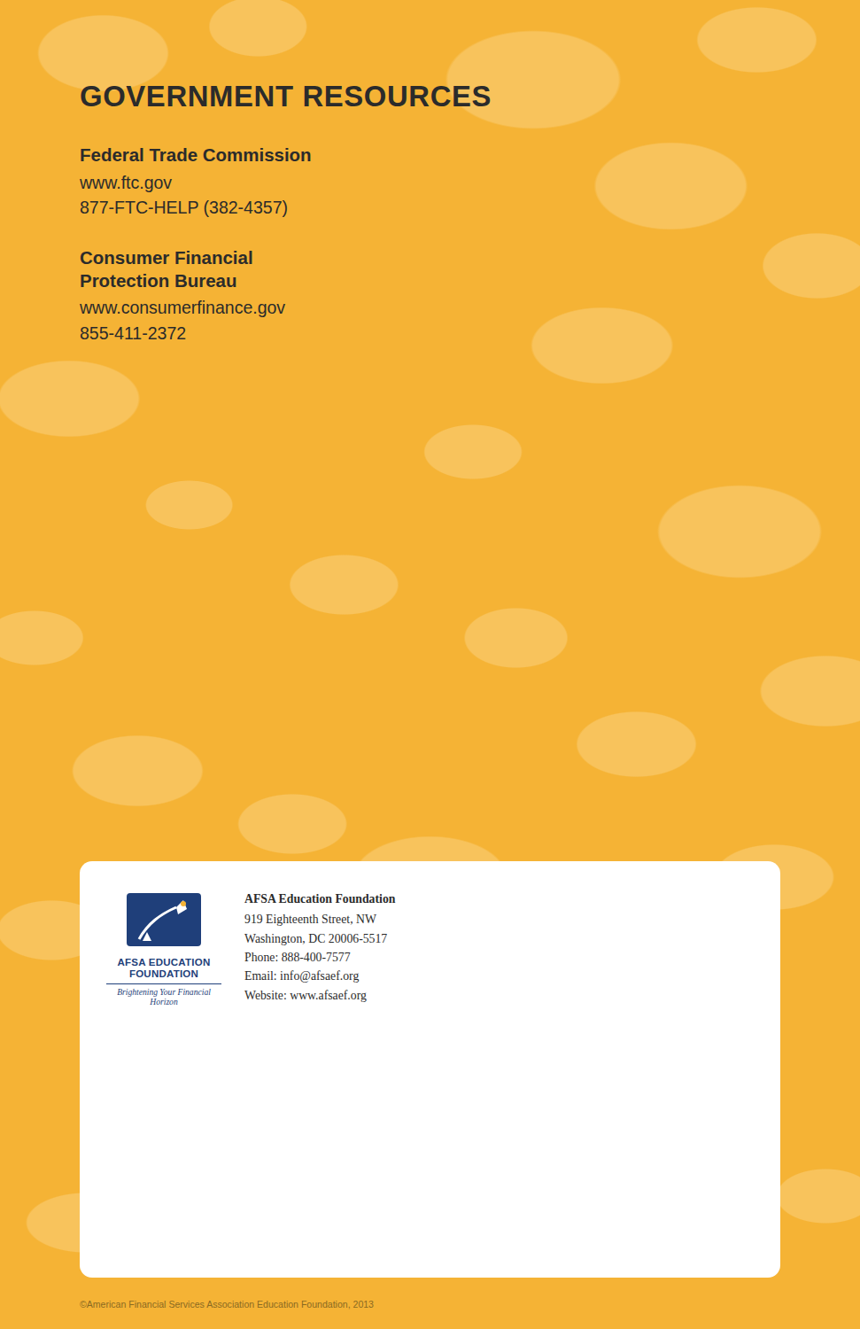GOVERNMENT RESOURCES
Federal Trade Commission
www.ftc.gov
877-FTC-HELP (382-4357)
Consumer Financial
Protection Bureau
www.consumerfinance.gov
855-411-2372
AFSA Education
Foundation
Brightening Your Financial Horizon
AFSA Education Foundation 919 Eighteenth Street, NW
Washington, DC 20006-5517
Phone: 888-400-7577
Email: info@afsaef.org
Website: www.afsaef.org
©American Financial Services Association Education Foundation, 2013